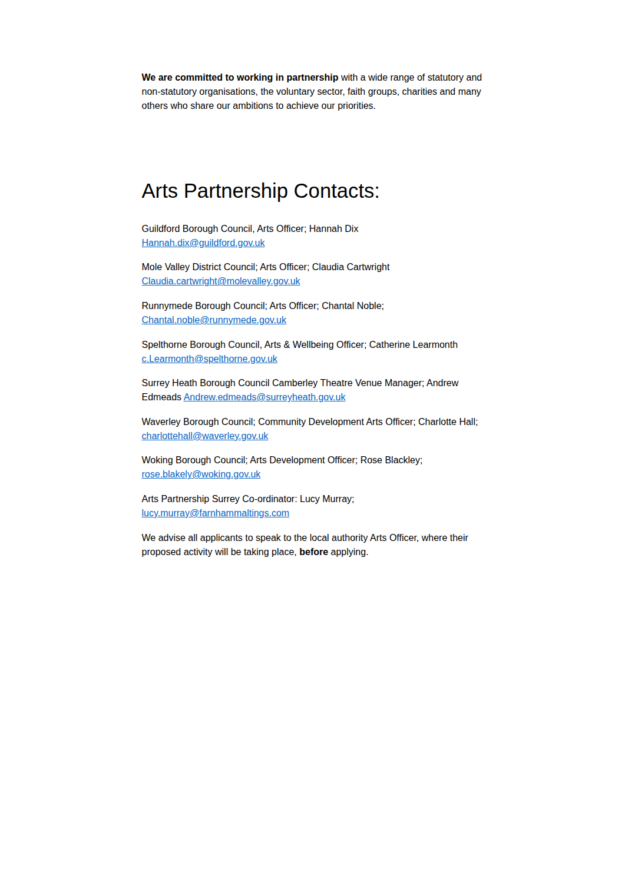We are committed to working in partnership with a wide range of statutory and non-statutory organisations, the voluntary sector, faith groups, charities and many others who share our ambitions to achieve our priorities.
Arts Partnership Contacts:
Guildford Borough Council, Arts Officer; Hannah Dix Hannah.dix@guildford.gov.uk
Mole Valley District Council; Arts Officer; Claudia Cartwright Claudia.cartwright@molevalley.gov.uk
Runnymede Borough Council; Arts Officer; Chantal Noble; Chantal.noble@runnymede.gov.uk
Spelthorne Borough Council, Arts & Wellbeing Officer; Catherine Learmonth c.Learmonth@spelthorne.gov.uk
Surrey Heath Borough Council Camberley Theatre Venue Manager; Andrew Edmeads Andrew.edmeads@surreyheath.gov.uk
Waverley Borough Council; Community Development Arts Officer; Charlotte Hall; charlottehall@waverley.gov.uk
Woking Borough Council; Arts Development Officer; Rose Blackley; rose.blakely@woking.gov.uk
Arts Partnership Surrey Co-ordinator: Lucy Murray; lucy.murray@farnhammaltings.com
We advise all applicants to speak to the local authority Arts Officer, where their proposed activity will be taking place, before applying.